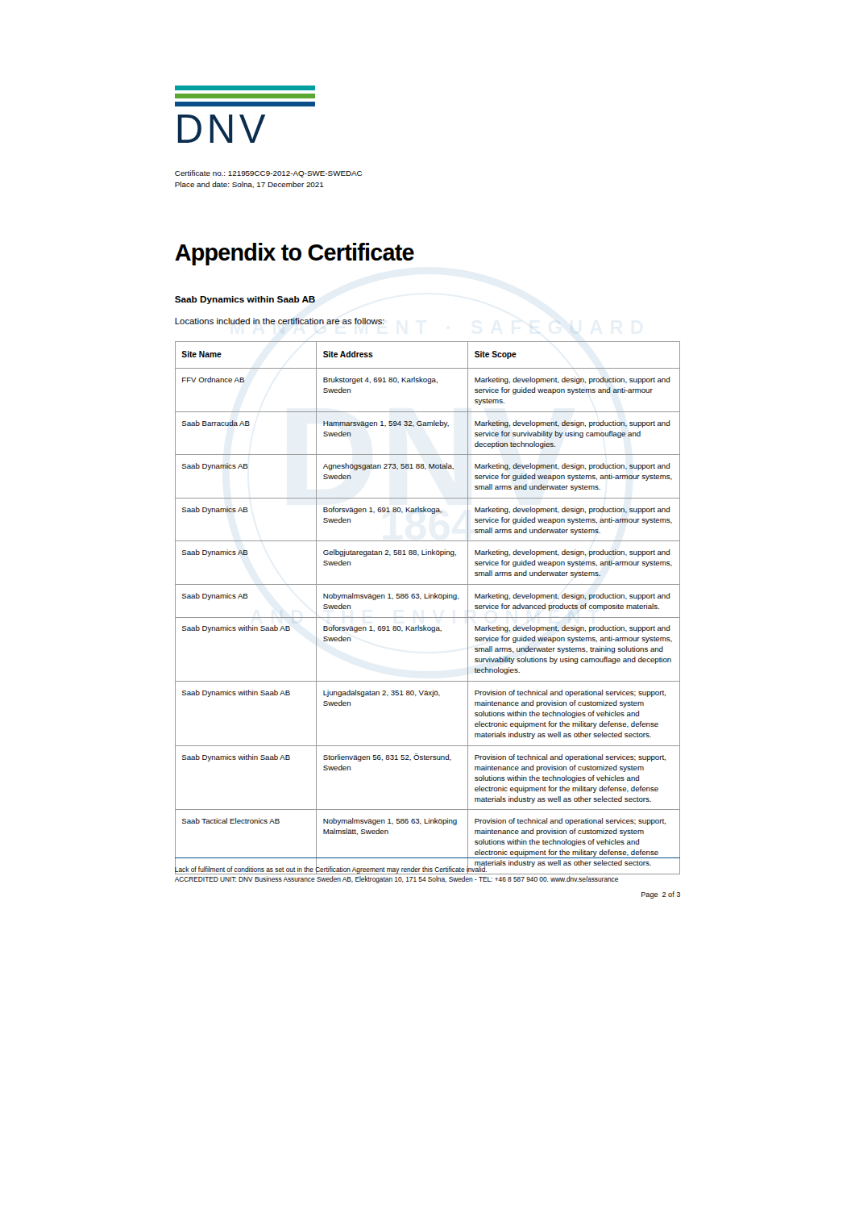MANAGEMENT · SAFEGUARD
DNV
1864
AND THE ENVIRONMENT
DNV
Certificate no.: 121959CC9-2012-AQ-SWE-SWEDAC
Place and date: Solna, 17 December 2021
Appendix to Certificate
Saab Dynamics within Saab AB
Locations included in the certification are as follows:
| Site Name | Site Address | Site Scope |
| --- | --- | --- |
| FFV Ordnance AB | Brukstorget 4, 691 80, Karlskoga, Sweden | Marketing, development, design, production, support and service for guided weapon systems and anti-armour systems. |
| Saab Barracuda AB | Hammarsvägen 1, 594 32, Gamleby, Sweden | Marketing, development, design, production, support and service for survivability by using camouflage and deception technologies. |
| Saab Dynamics AB | Agneshögsgatan 273, 581 88, Motala, Sweden | Marketing, development, design, production, support and service for guided weapon systems, anti-armour systems, small arms and underwater systems. |
| Saab Dynamics AB | Boforsvägen 1, 691 80, Karlskoga, Sweden | Marketing, development, design, production, support and service for guided weapon systems, anti-armour systems, small arms and underwater systems. |
| Saab Dynamics AB | Gelbgjutaregatan 2, 581 88, Linköping, Sweden | Marketing, development, design, production, support and service for guided weapon systems, anti-armour systems, small arms and underwater systems. |
| Saab Dynamics AB | Nobymalmsvägen 1, 586 63, Linköping, Sweden | Marketing, development, design, production, support and service for advanced products of composite materials. |
| Saab Dynamics within Saab AB | Boforsvägen 1, 691 80, Karlskoga, Sweden | Marketing, development, design, production, support and service for guided weapon systems, anti-armour systems, small arms, underwater systems, training solutions and survivability solutions by using camouflage and deception technologies. |
| Saab Dynamics within Saab AB | Ljungadalsgatan 2, 351 80, Växjö, Sweden | Provision of technical and operational services; support, maintenance and provision of customized system solutions within the technologies of vehicles and electronic equipment for the military defense, defense materials industry as well as other selected sectors. |
| Saab Dynamics within Saab AB | Storlienvägen 56, 831 52, Östersund, Sweden | Provision of technical and operational services; support, maintenance and provision of customized system solutions within the technologies of vehicles and electronic equipment for the military defense, defense materials industry as well as other selected sectors. |
| Saab Tactical Electronics AB | Nobymalmsvägen 1, 586 63, Linköping Malmslätt, Sweden | Provision of technical and operational services; support, maintenance and provision of customized system solutions within the technologies of vehicles and electronic equipment for the military defense, defense materials industry as well as other selected sectors. |
Lack of fulfilment of conditions as set out in the Certification Agreement may render this Certificate invalid.
ACCREDITED UNIT: DNV Business Assurance Sweden AB, Elektrogatan 10, 171 54 Solna, Sweden - TEL: +46 8 587 940 00. www.dnv.se/assurance
Page 2 of 3